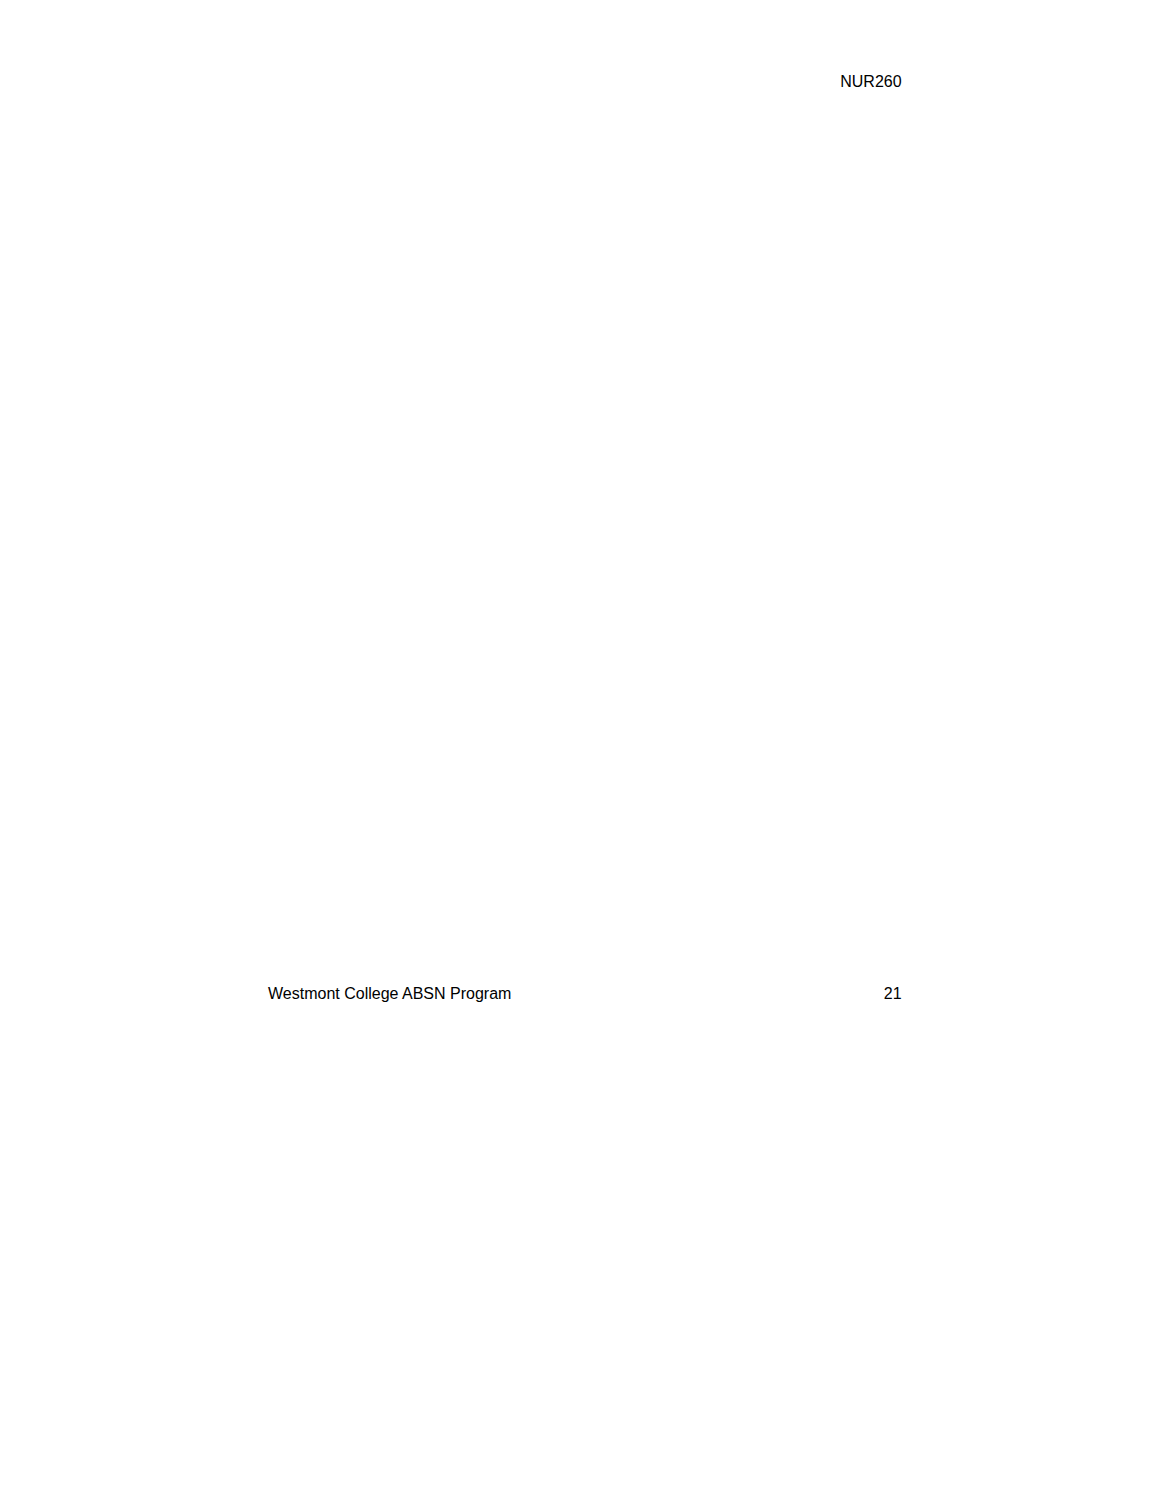NUR260
Westmont College ABSN Program 21